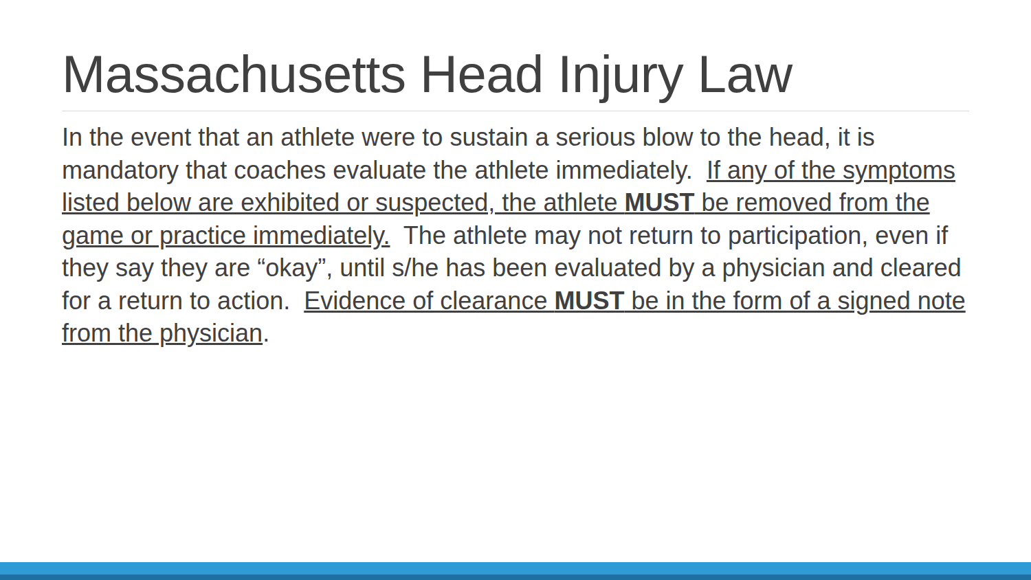Massachusetts Head Injury Law
In the event that an athlete were to sustain a serious blow to the head, it is mandatory that coaches evaluate the athlete immediately. If any of the symptoms listed below are exhibited or suspected, the athlete MUST be removed from the game or practice immediately. The athlete may not return to participation, even if they say they are “okay”, until s/he has been evaluated by a physician and cleared for a return to action. Evidence of clearance MUST be in the form of a signed note from the physician.